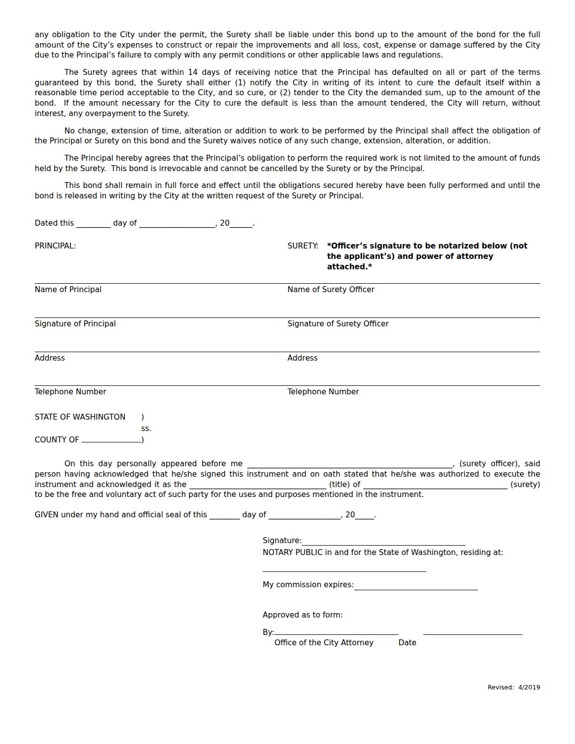any obligation to the City under the permit, the Surety shall be liable under this bond up to the amount of the bond for the full amount of the City’s expenses to construct or repair the improvements and all loss, cost, expense or damage suffered by the City due to the Principal’s failure to comply with any permit conditions or other applicable laws and regulations.
The Surety agrees that within 14 days of receiving notice that the Principal has defaulted on all or part of the terms guaranteed by this bond, the Surety shall either (1) notify the City in writing of its intent to cure the default itself within a reasonable time period acceptable to the City, and so cure, or (2) tender to the City the demanded sum, up to the amount of the bond. If the amount necessary for the City to cure the default is less than the amount tendered, the City will return, without interest, any overpayment to the Surety.
No change, extension of time, alteration or addition to work to be performed by the Principal shall affect the obligation of the Principal or Surety on this bond and the Surety waives notice of any such change, extension, alteration, or addition.
The Principal hereby agrees that the Principal’s obligation to perform the required work is not limited to the amount of funds held by the Surety. This bond is irrevocable and cannot be cancelled by the Surety or by the Principal.
This bond shall remain in full force and effect until the obligations secured hereby have been fully performed and until the bond is released in writing by the City at the written request of the Surety or Principal.
Dated this _________ day of ____________________, 20______.
| PRINCIPAL: | SURETY: *Officer’s signature to be notarized below (not the applicant’s) and power of attorney attached.* |
| Name of Principal Signature of Principal Address Telephone Number | Name of Surety Officer Signature of Surety Officer Address Telephone Number |
| STATE OF WASHINGTON | ) |
| | ss. |
| COUNTY OF | ) |
On this day personally appeared before me ______________________________________________________, (surety officer), said person having acknowledged that he/she signed this instrument and on oath stated that he/she was authorized to execute the instrument and acknowledged it as the ____________________________________ (title) of ______________________________________ (surety) to be the free and voluntary act of such party for the uses and purposes mentioned in the instrument.
GIVEN under my hand and official seal of this ________ day of ___________________, 20_____.
| | Signature: NOTARY PUBLIC in and for the State of Washington, residing at: My commission expires: Approved as to form: / By: / / / / / Office of the City Attorney / Date / |
Revised: 4/2019